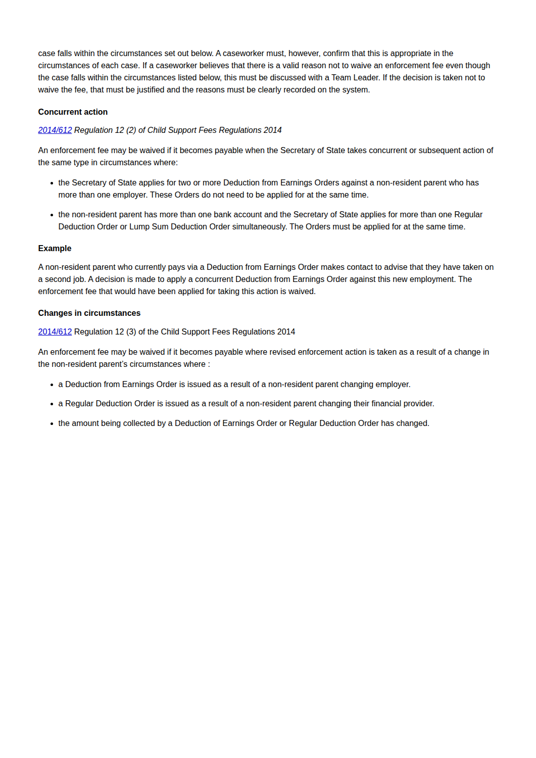case falls within the circumstances set out below. A caseworker must, however, confirm that this is appropriate in the circumstances of each case. If a caseworker believes that there is a valid reason not to waive an enforcement fee even though the case falls within the circumstances listed below, this must be discussed with a Team Leader. If the decision is taken not to waive the fee, that must be justified and the reasons must be clearly recorded on the system.
Concurrent action
2014/612 Regulation 12 (2) of Child Support Fees Regulations 2014
An enforcement fee may be waived if it becomes payable when the Secretary of State takes concurrent or subsequent action of the same type in circumstances where:
the Secretary of State applies for two or more Deduction from Earnings Orders against a non-resident parent who has more than one employer. These Orders do not need to be applied for at the same time.
the non-resident parent has more than one bank account and the Secretary of State applies for more than one Regular Deduction Order or Lump Sum Deduction Order simultaneously. The Orders must be applied for at the same time.
Example
A non-resident parent who currently pays via a Deduction from Earnings Order makes contact to advise that they have taken on a second job. A decision is made to apply a concurrent Deduction from Earnings Order against this new employment. The enforcement fee that would have been applied for taking this action is waived.
Changes in circumstances
2014/612 Regulation 12 (3) of the Child Support Fees Regulations 2014
An enforcement fee may be waived if it becomes payable where revised enforcement action is taken as a result of a change in the non-resident parent’s circumstances where :
a Deduction from Earnings Order is issued as a result of a non-resident parent changing employer.
a Regular Deduction Order is issued as a result of a non-resident parent changing their financial provider.
the amount being collected by a Deduction of Earnings Order or Regular Deduction Order has changed.